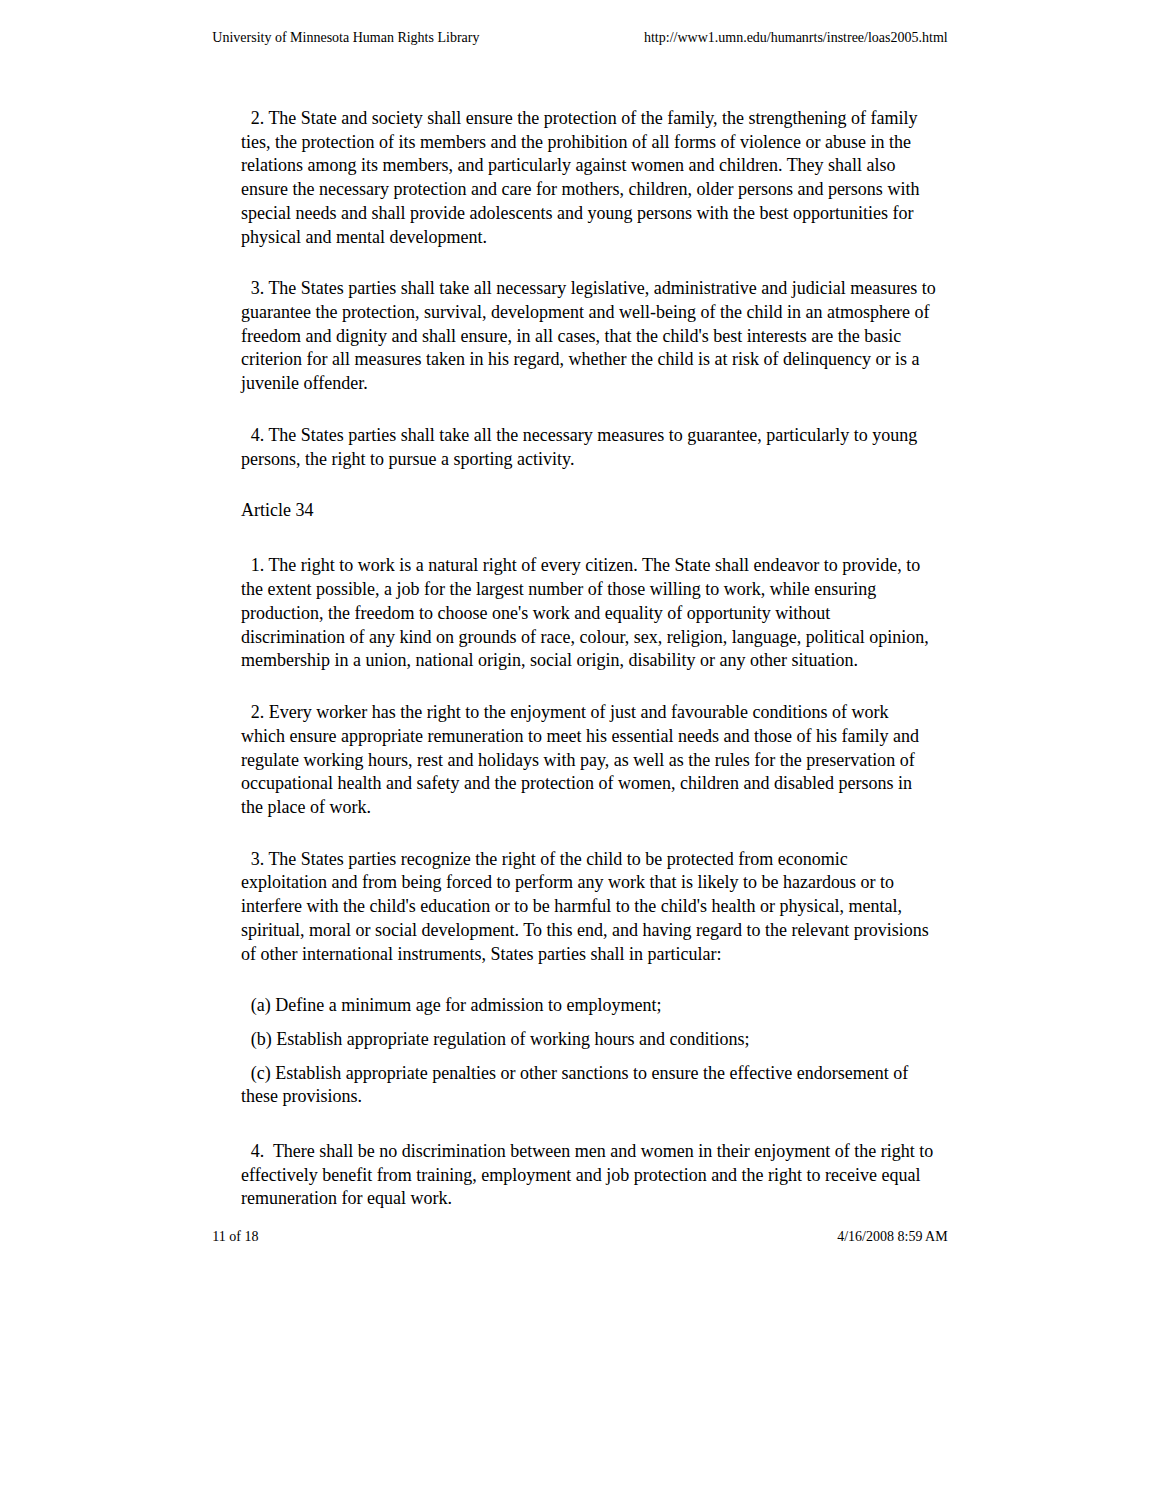University of Minnesota Human Rights Library
http://www1.umn.edu/humanrts/instree/loas2005.html
2. The State and society shall ensure the protection of the family, the strengthening of family ties, the protection of its members and the prohibition of all forms of violence or abuse in the relations among its members, and particularly against women and children. They shall also ensure the necessary protection and care for mothers, children, older persons and persons with special needs and shall provide adolescents and young persons with the best opportunities for physical and mental development.
3. The States parties shall take all necessary legislative, administrative and judicial measures to guarantee the protection, survival, development and well-being of the child in an atmosphere of freedom and dignity and shall ensure, in all cases, that the child's best interests are the basic criterion for all measures taken in his regard, whether the child is at risk of delinquency or is a juvenile offender.
4. The States parties shall take all the necessary measures to guarantee, particularly to young persons, the right to pursue a sporting activity.
Article 34
1. The right to work is a natural right of every citizen. The State shall endeavor to provide, to the extent possible, a job for the largest number of those willing to work, while ensuring production, the freedom to choose one's work and equality of opportunity without discrimination of any kind on grounds of race, colour, sex, religion, language, political opinion, membership in a union, national origin, social origin, disability or any other situation.
2. Every worker has the right to the enjoyment of just and favourable conditions of work which ensure appropriate remuneration to meet his essential needs and those of his family and regulate working hours, rest and holidays with pay, as well as the rules for the preservation of occupational health and safety and the protection of women, children and disabled persons in the place of work.
3. The States parties recognize the right of the child to be protected from economic exploitation and from being forced to perform any work that is likely to be hazardous or to interfere with the child's education or to be harmful to the child's health or physical, mental, spiritual, moral or social development. To this end, and having regard to the relevant provisions of other international instruments, States parties shall in particular:
(a) Define a minimum age for admission to employment;
(b) Establish appropriate regulation of working hours and conditions;
(c) Establish appropriate penalties or other sanctions to ensure the effective endorsement of these provisions.
4. There shall be no discrimination between men and women in their enjoyment of the right to effectively benefit from training, employment and job protection and the right to receive equal remuneration for equal work.
11 of 18
4/16/2008 8:59 AM